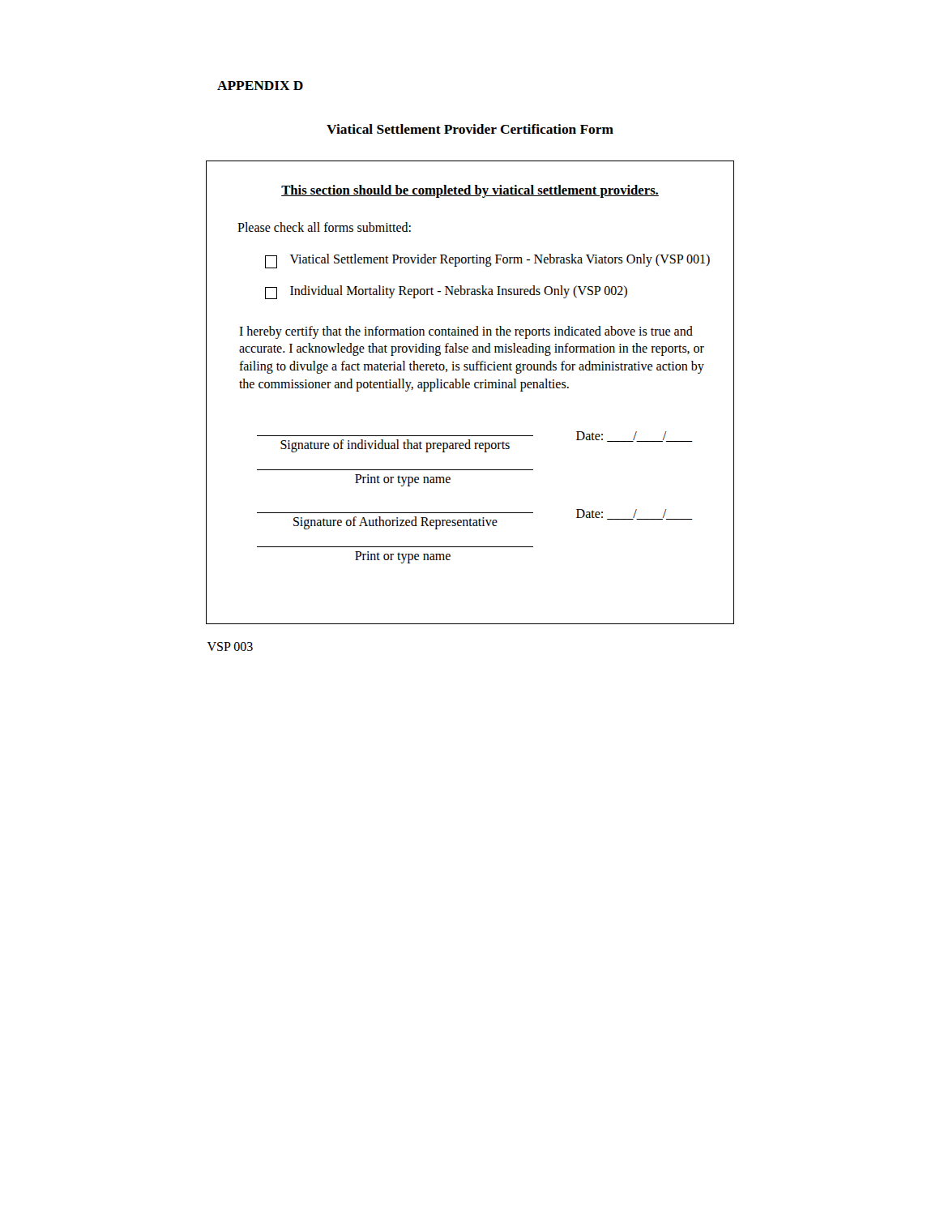APPENDIX D
Viatical Settlement Provider Certification Form
This section should be completed by viatical settlement providers.
Please check all forms submitted:
Viatical Settlement Provider Reporting Form - Nebraska Viators Only (VSP 001)
Individual Mortality Report - Nebraska Insureds Only (VSP 002)
I hereby certify that the information contained in the reports indicated above is true and accurate. I acknowledge that providing false and misleading information in the reports, or failing to divulge a fact material thereto, is sufficient grounds for administrative action by the commissioner and potentially, applicable criminal penalties.
Signature of individual that prepared reports
Date: ____/____/____
Print or type name
Signature of Authorized Representative
Date: ____/____/____
Print or type name
VSP 003